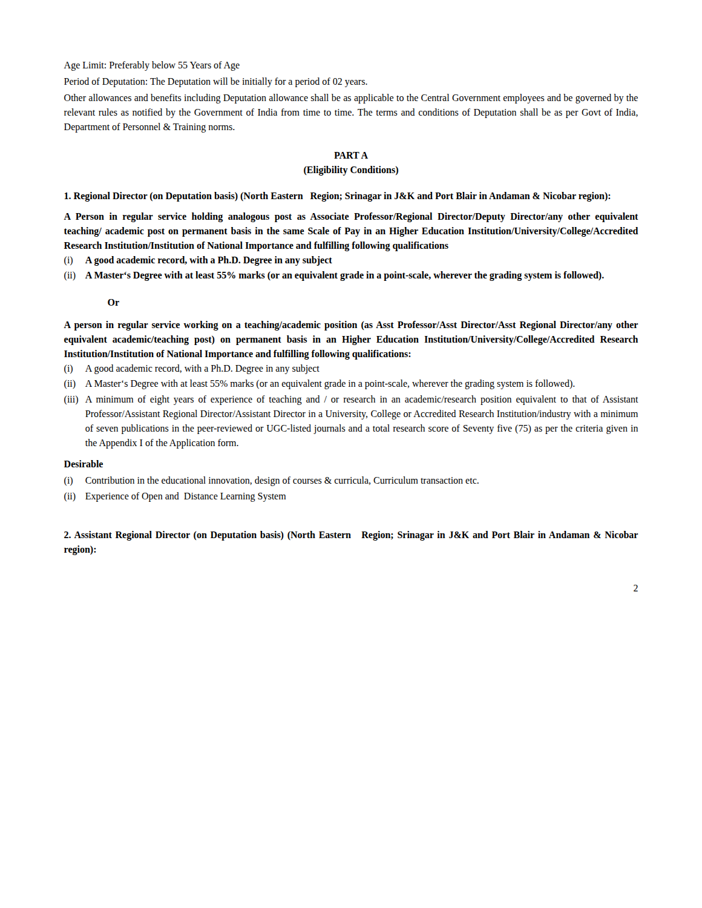Age Limit: Preferably below 55 Years of Age
Period of Deputation: The Deputation will be initially for a period of 02 years.
Other allowances and benefits including Deputation allowance shall be as applicable to the Central Government employees and be governed by the relevant rules as notified by the Government of India from time to time. The terms and conditions of Deputation shall be as per Govt of India, Department of Personnel & Training norms.
PART A
(Eligibility Conditions)
1. Regional Director (on Deputation basis) (North Eastern Region; Srinagar in J&K and Port Blair in Andaman & Nicobar region):
A Person in regular service holding analogous post as Associate Professor/Regional Director/Deputy Director/any other equivalent teaching/ academic post on permanent basis in the same Scale of Pay in an Higher Education Institution/University/College/Accredited Research Institution/Institution of National Importance and fulfilling following qualifications
(i) A good academic record, with a Ph.D. Degree in any subject
(ii) A Master‘s Degree with at least 55% marks (or an equivalent grade in a point-scale, wherever the grading system is followed).
Or
A person in regular service working on a teaching/academic position (as Asst Professor/Asst Director/Asst Regional Director/any other equivalent academic/teaching post) on permanent basis in an Higher Education Institution/University/College/Accredited Research Institution/Institution of National Importance and fulfilling following qualifications:
(i) A good academic record, with a Ph.D. Degree in any subject
(ii) A Master‘s Degree with at least 55% marks (or an equivalent grade in a point-scale, wherever the grading system is followed).
(iii) A minimum of eight years of experience of teaching and / or research in an academic/research position equivalent to that of Assistant Professor/Assistant Regional Director/Assistant Director in a University, College or Accredited Research Institution/industry with a minimum of seven publications in the peer-reviewed or UGC-listed journals and a total research score of Seventy five (75) as per the criteria given in the Appendix I of the Application form.
Desirable
(i) Contribution in the educational innovation, design of courses & curricula, Curriculum transaction etc.
(ii) Experience of Open and Distance Learning System
2. Assistant Regional Director (on Deputation basis) (North Eastern Region; Srinagar in J&K and Port Blair in Andaman & Nicobar region):
2